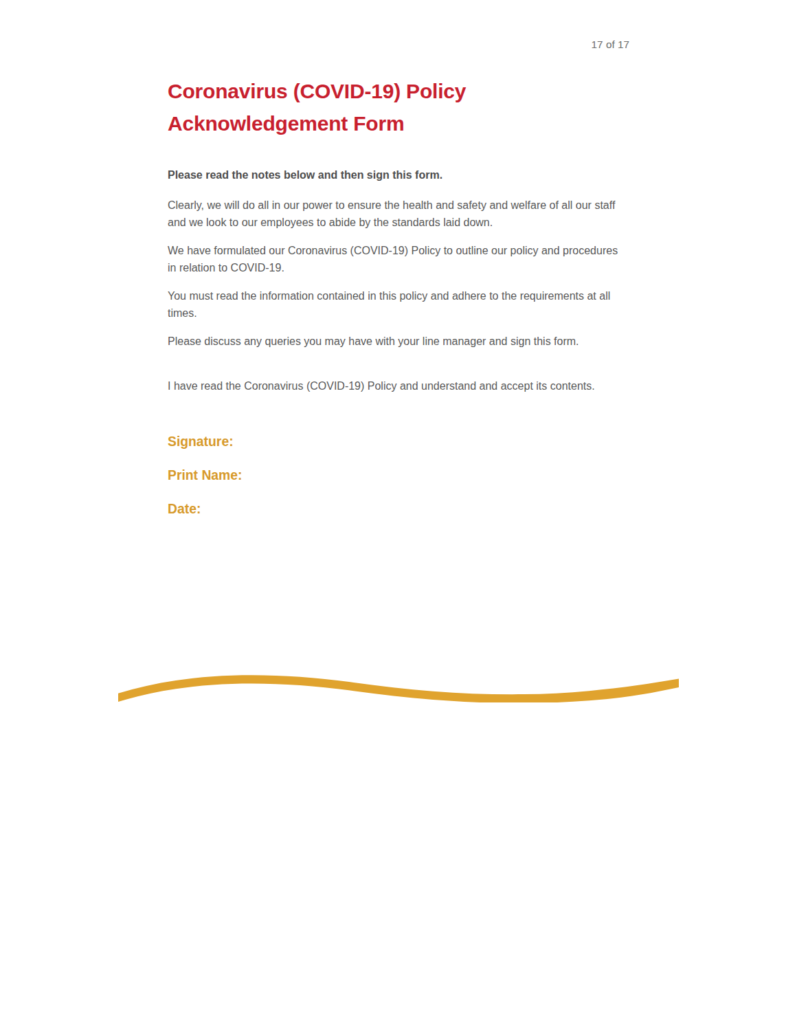17 of 17
Coronavirus (COVID-19) Policy Acknowledgement Form
Please read the notes below and then sign this form.
Clearly, we will do all in our power to ensure the health and safety and welfare of all our staff and we look to our employees to abide by the standards laid down.
We have formulated our Coronavirus (COVID-19) Policy to outline our policy and procedures in relation to COVID-19.
You must read the information contained in this policy and adhere to the requirements at all times.
Please discuss any queries you may have with your line manager and sign this form.
I have read the Coronavirus (COVID-19) Policy and understand and accept its contents.
Signature:
Print Name:
Date: